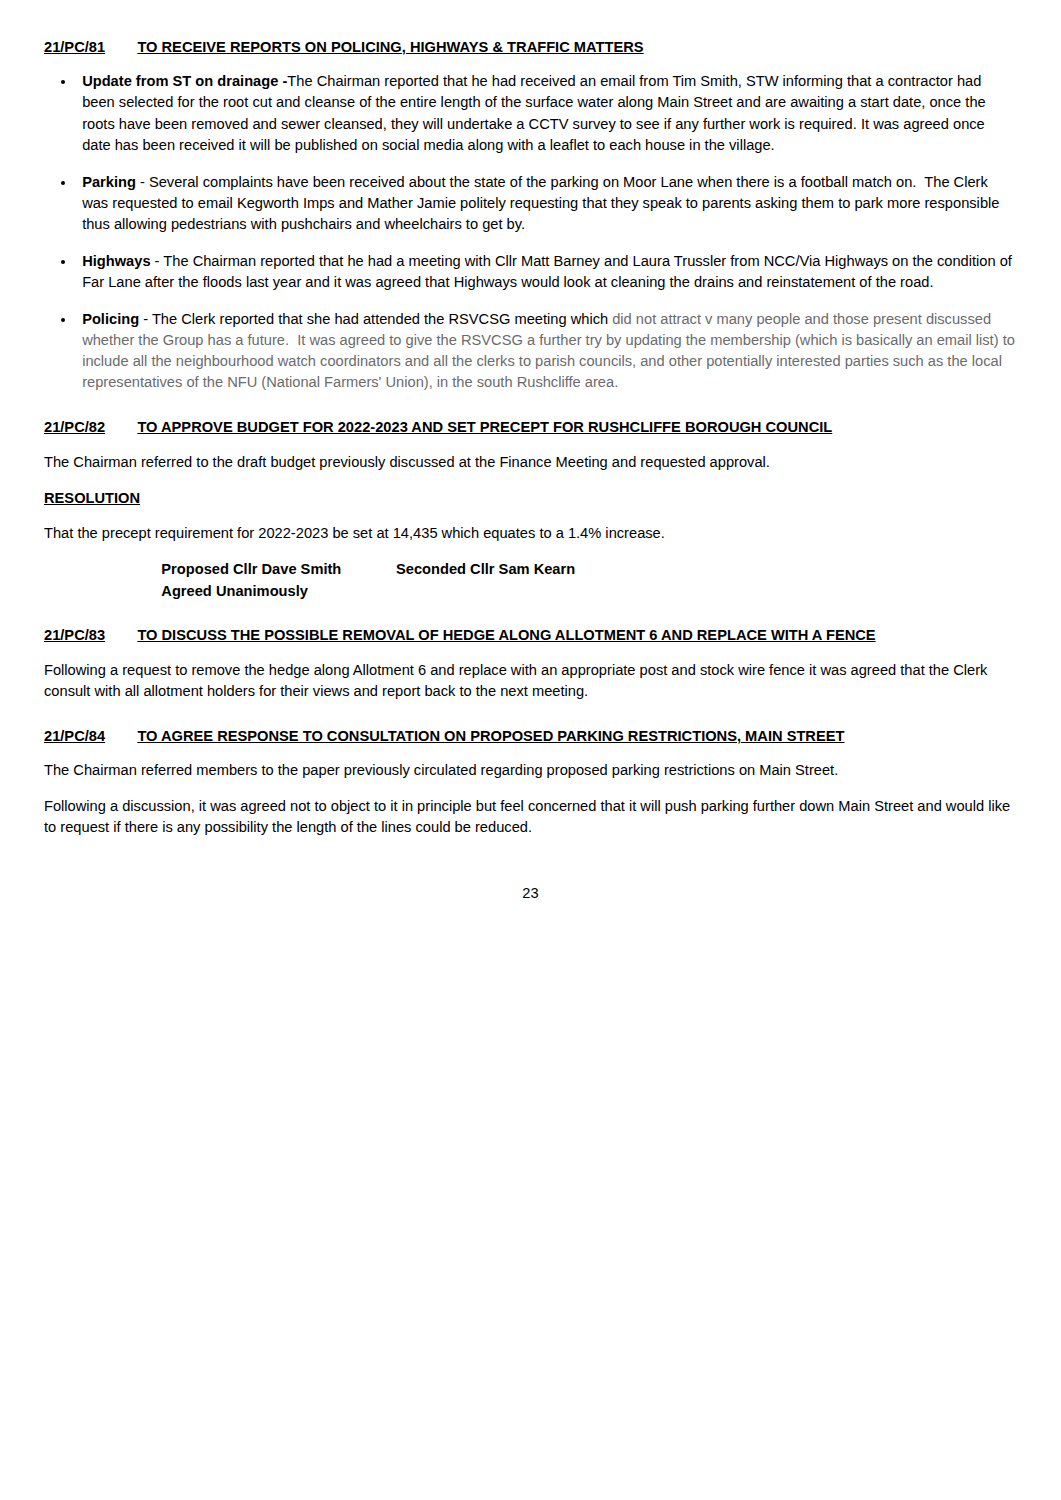21/PC/81 TO RECEIVE REPORTS ON POLICING, HIGHWAYS & TRAFFIC MATTERS
Update from ST on drainage -The Chairman reported that he had received an email from Tim Smith, STW informing that a contractor had been selected for the root cut and cleanse of the entire length of the surface water along Main Street and are awaiting a start date, once the roots have been removed and sewer cleansed, they will undertake a CCTV survey to see if any further work is required. It was agreed once date has been received it will be published on social media along with a leaflet to each house in the village.
Parking - Several complaints have been received about the state of the parking on Moor Lane when there is a football match on. The Clerk was requested to email Kegworth Imps and Mather Jamie politely requesting that they speak to parents asking them to park more responsible thus allowing pedestrians with pushchairs and wheelchairs to get by.
Highways - The Chairman reported that he had a meeting with Cllr Matt Barney and Laura Trussler from NCC/Via Highways on the condition of Far Lane after the floods last year and it was agreed that Highways would look at cleaning the drains and reinstatement of the road.
Policing - The Clerk reported that she had attended the RSVCSG meeting which did not attract v many people and those present discussed whether the Group has a future. It was agreed to give the RSVCSG a further try by updating the membership (which is basically an email list) to include all the neighbourhood watch coordinators and all the clerks to parish councils, and other potentially interested parties such as the local representatives of the NFU (National Farmers' Union), in the south Rushcliffe area.
21/PC/82 TO APPROVE BUDGET FOR 2022-2023 AND SET PRECEPT FOR RUSHCLIFFE BOROUGH COUNCIL
The Chairman referred to the draft budget previously discussed at the Finance Meeting and requested approval.
RESOLUTION
That the precept requirement for 2022-2023 be set at 14,435 which equates to a 1.4% increase.
Proposed Cllr Dave Smith Seconded Cllr Sam Kearn
Agreed Unanimously
21/PC/83 TO DISCUSS THE POSSIBLE REMOVAL OF HEDGE ALONG ALLOTMENT 6 AND REPLACE WITH A FENCE
Following a request to remove the hedge along Allotment 6 and replace with an appropriate post and stock wire fence it was agreed that the Clerk consult with all allotment holders for their views and report back to the next meeting.
21/PC/84 TO AGREE RESPONSE TO CONSULTATION ON PROPOSED PARKING RESTRICTIONS, MAIN STREET
The Chairman referred members to the paper previously circulated regarding proposed parking restrictions on Main Street.
Following a discussion, it was agreed not to object to it in principle but feel concerned that it will push parking further down Main Street and would like to request if there is any possibility the length of the lines could be reduced.
23